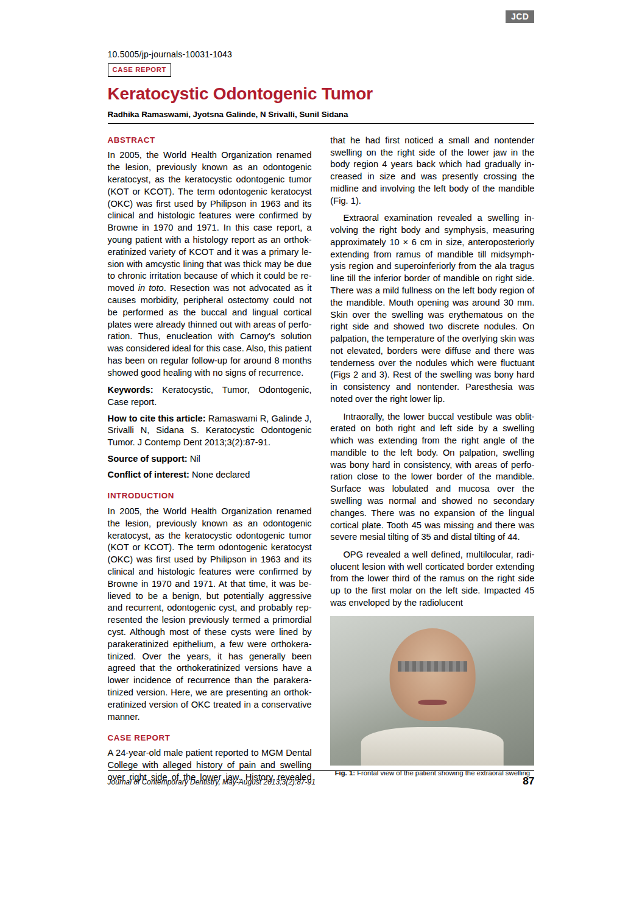JCD
10.5005/jp-journals-10031-1043
CASE REPORT
Keratocystic Odontogenic Tumor
Radhika Ramaswami, Jyotsna Galinde, N Srivalli, Sunil Sidana
ABSTRACT
In 2005, the World Health Organization renamed the lesion, previously known as an odontogenic keratocyst, as the keratocystic odontogenic tumor (KOT or KCOT). The term odontogenic keratocyst (OKC) was first used by Philipson in 1963 and its clinical and histologic features were confirmed by Browne in 1970 and 1971. In this case report, a young patient with a histology report as an orthokeratinized variety of KCOT and it was a primary lesion with amcystic lining that was thick may be due to chronic irritation because of which it could be removed in toto. Resection was not advocated as it causes morbidity, peripheral ostectomy could not be performed as the buccal and lingual cortical plates were already thinned out with areas of perforation. Thus, enucleation with Carnoy's solution was considered ideal for this case. Also, this patient has been on regular follow-up for around 8 months showed good healing with no signs of recurrence.
Keywords: Keratocystic, Tumor, Odontogenic, Case report.
How to cite this article: Ramaswami R, Galinde J, Srivalli N, Sidana S. Keratocystic Odontogenic Tumor. J Contemp Dent 2013;3(2):87-91.
Source of support: Nil
Conflict of interest: None declared
INTRODUCTION
In 2005, the World Health Organization renamed the lesion, previously known as an odontogenic keratocyst, as the keratocystic odontogenic tumor (KOT or KCOT). The term odontogenic keratocyst (OKC) was first used by Philipson in 1963 and its clinical and histologic features were confirmed by Browne in 1970 and 1971. At that time, it was believed to be a benign, but potentially aggressive and recurrent, odontogenic cyst, and probably represented the lesion previously termed a primordial cyst. Although most of these cysts were lined by parakeratinized epithelium, a few were orthokeratinized. Over the years, it has generally been agreed that the orthokeratinized versions have a lower incidence of recurrence than the parakeratinized version. Here, we are presenting an orthokeratinized version of OKC treated in a conservative manner.
CASE REPORT
A 24-year-old male patient reported to MGM Dental College with alleged history of pain and swelling over right side of the lower jaw. History revealed that he had first noticed a small and nontender swelling on the right side of the lower jaw in the body region 4 years back which had gradually increased in size and was presently crossing the midline and involving the left body of the mandible (Fig. 1).
Extraoral examination revealed a swelling involving the right body and symphysis, measuring approximately 10 × 6 cm in size, anteroposteriorly extending from ramus of mandible till midsymphysis region and superoinferiorly from the ala tragus line till the inferior border of mandible on right side. There was a mild fullness on the left body region of the mandible. Mouth opening was around 30 mm. Skin over the swelling was erythematous on the right side and showed two discrete nodules. On palpation, the temperature of the overlying skin was not elevated, borders were diffuse and there was tenderness over the nodules which were fluctuant (Figs 2 and 3). Rest of the swelling was bony hard in consistency and nontender. Paresthesia was noted over the right lower lip.
Intraorally, the lower buccal vestibule was obliterated on both right and left side by a swelling which was extending from the right angle of the mandible to the left body. On palpation, swelling was bony hard in consistency, with areas of perforation close to the lower border of the mandible. Surface was lobulated and mucosa over the swelling was normal and showed no secondary changes. There was no expansion of the lingual cortical plate. Tooth 45 was missing and there was severe mesial tilting of 35 and distal tilting of 44.
OPG revealed a well defined, multilocular, radiolucent lesion with well corticated border extending from the lower third of the ramus on the right side up to the first molar on the left side. Impacted 45 was enveloped by the radiolucent
Fig. 1: Frontal view of the patient showing the extraoral swelling
Journal of Contemporary Dentistry, May-August 2013;3(2):87-91 87